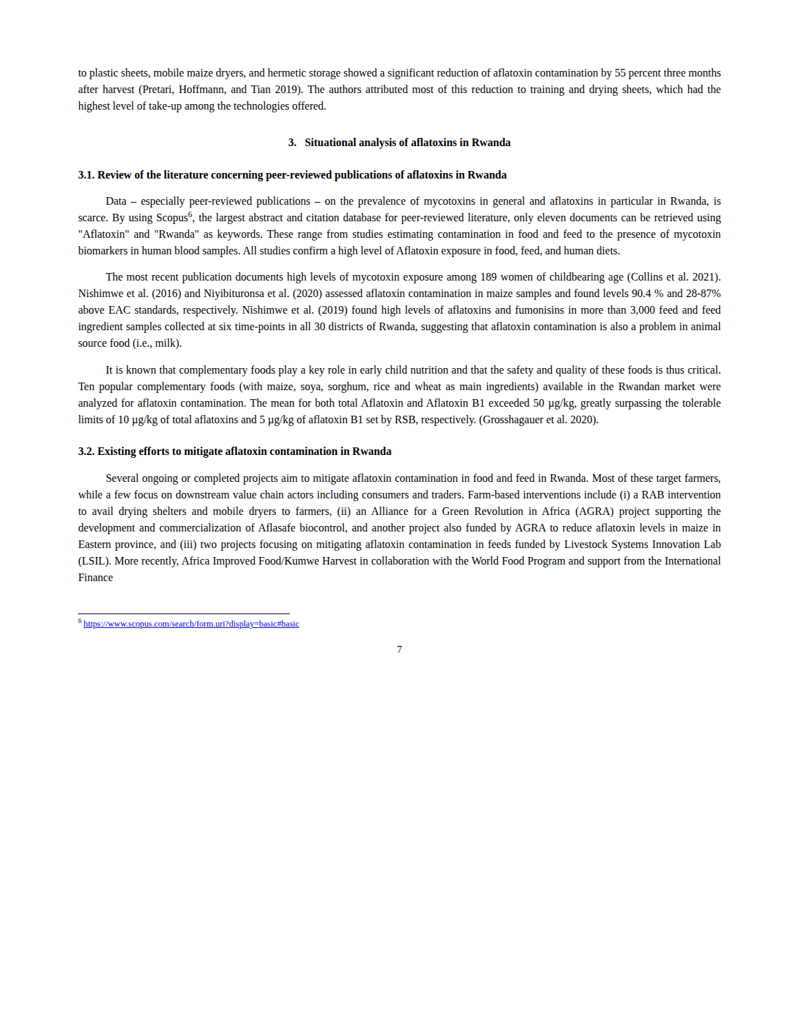to plastic sheets, mobile maize dryers, and hermetic storage showed a significant reduction of aflatoxin contamination by 55 percent three months after harvest (Pretari, Hoffmann, and Tian 2019). The authors attributed most of this reduction to training and drying sheets, which had the highest level of take-up among the technologies offered.
3. Situational analysis of aflatoxins in Rwanda
3.1. Review of the literature concerning peer-reviewed publications of aflatoxins in Rwanda
Data – especially peer-reviewed publications – on the prevalence of mycotoxins in general and aflatoxins in particular in Rwanda, is scarce. By using Scopus6, the largest abstract and citation database for peer-reviewed literature, only eleven documents can be retrieved using "Aflatoxin" and "Rwanda" as keywords. These range from studies estimating contamination in food and feed to the presence of mycotoxin biomarkers in human blood samples. All studies confirm a high level of Aflatoxin exposure in food, feed, and human diets.
The most recent publication documents high levels of mycotoxin exposure among 189 women of childbearing age (Collins et al. 2021). Nishimwe et al. (2016) and Niyibituronsa et al. (2020) assessed aflatoxin contamination in maize samples and found levels 90.4 % and 28-87% above EAC standards, respectively. Nishimwe et al. (2019) found high levels of aflatoxins and fumonisins in more than 3,000 feed and feed ingredient samples collected at six time-points in all 30 districts of Rwanda, suggesting that aflatoxin contamination is also a problem in animal source food (i.e., milk).
It is known that complementary foods play a key role in early child nutrition and that the safety and quality of these foods is thus critical. Ten popular complementary foods (with maize, soya, sorghum, rice and wheat as main ingredients) available in the Rwandan market were analyzed for aflatoxin contamination. The mean for both total Aflatoxin and Aflatoxin B1 exceeded 50 µg/kg, greatly surpassing the tolerable limits of 10 µg/kg of total aflatoxins and 5 µg/kg of aflatoxin B1 set by RSB, respectively. (Grosshagauer et al. 2020).
3.2. Existing efforts to mitigate aflatoxin contamination in Rwanda
Several ongoing or completed projects aim to mitigate aflatoxin contamination in food and feed in Rwanda. Most of these target farmers, while a few focus on downstream value chain actors including consumers and traders. Farm-based interventions include (i) a RAB intervention to avail drying shelters and mobile dryers to farmers, (ii) an Alliance for a Green Revolution in Africa (AGRA) project supporting the development and commercialization of Aflasafe biocontrol, and another project also funded by AGRA to reduce aflatoxin levels in maize in Eastern province, and (iii) two projects focusing on mitigating aflatoxin contamination in feeds funded by Livestock Systems Innovation Lab (LSIL). More recently, Africa Improved Food/Kumwe Harvest in collaboration with the World Food Program and support from the International Finance
6 https://www.scopus.com/search/form.uri?display=basic#basic
7